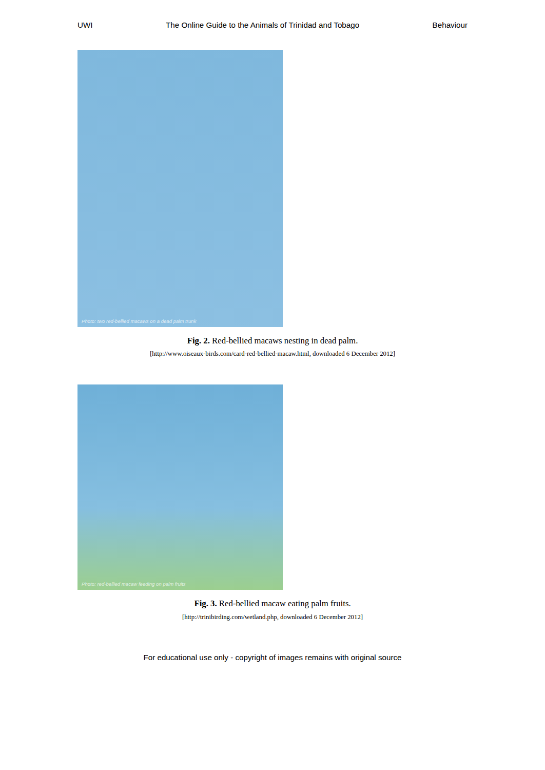UWI The Online Guide to the Animals of Trinidad and Tobago Behaviour
Photo: two red-bellied macaws on a dead palm trunk
Fig. 2. Red-bellied macaws nesting in dead palm. [http://www.oiseaux-birds.com/card-red-bellied-macaw.html, downloaded 6 December 2012]
Photo: red-bellied macaw feeding on palm fruits
Fig. 3. Red-bellied macaw eating palm fruits. [http://trinibirding.com/wetland.php, downloaded 6 December 2012]
For educational use only - copyright of images remains with original source